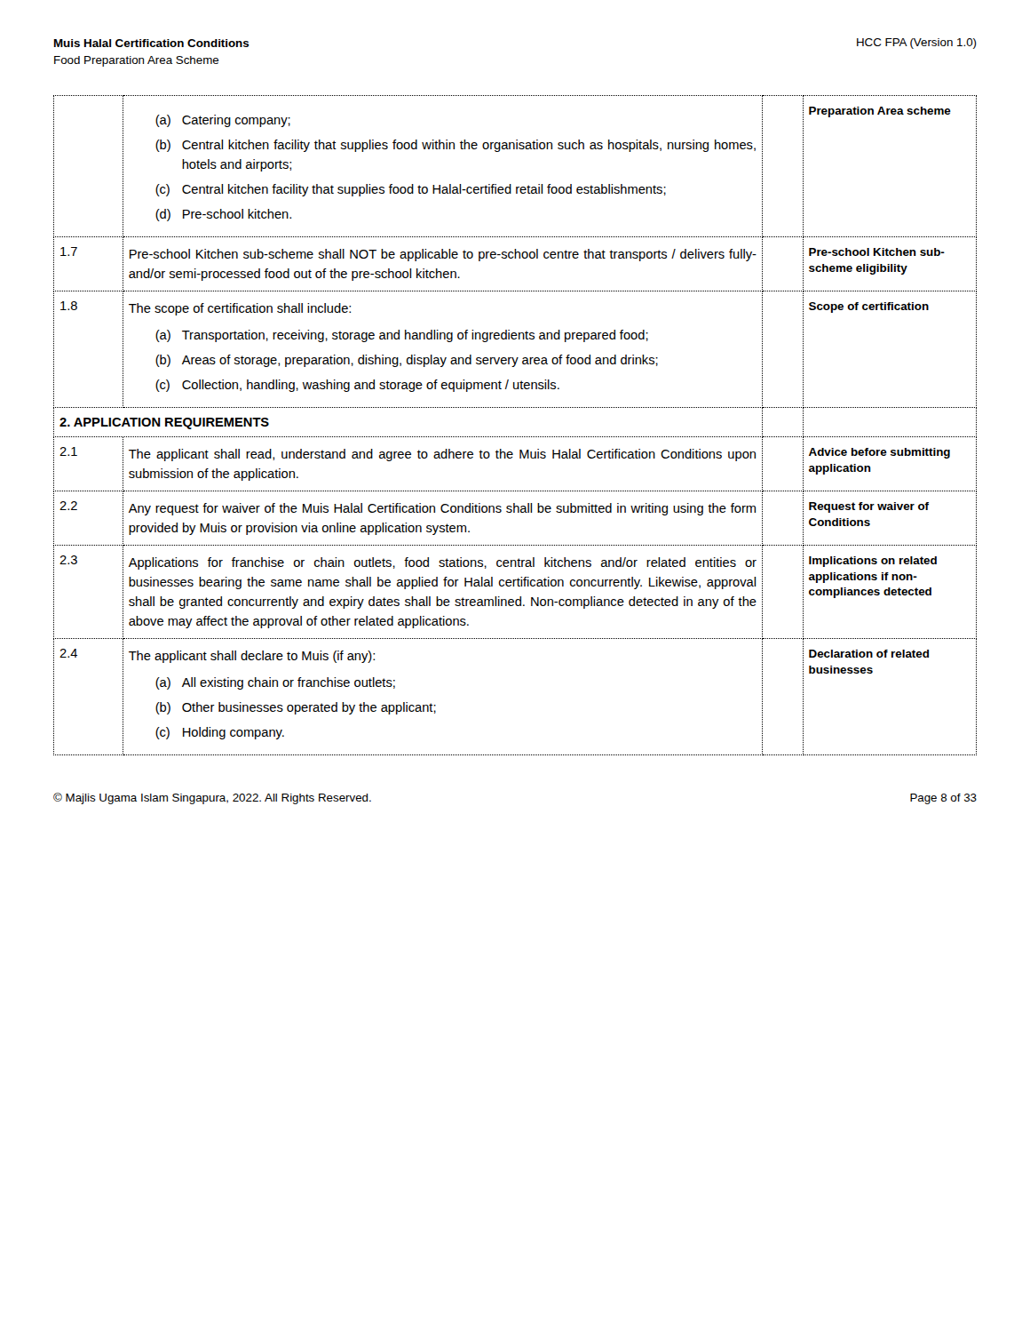Muis Halal Certification Conditions
Food Preparation Area Scheme
HCC FPA (Version 1.0)
| | (a) Catering company; (b) Central kitchen facility that supplies food within the organisation such as hospitals, nursing homes, hotels and airports; (c) Central kitchen facility that supplies food to Halal-certified retail food establishments; (d) Pre-school kitchen. | | Preparation Area scheme |
| 1.7 | Pre-school Kitchen sub-scheme shall NOT be applicable to pre-school centre that transports / delivers fully-and/or semi-processed food out of the pre-school kitchen. | | Pre-school Kitchen sub-scheme eligibility |
| 1.8 | The scope of certification shall include: (a) Transportation, receiving, storage and handling of ingredients and prepared food; (b) Areas of storage, preparation, dishing, display and servery area of food and drinks; (c) Collection, handling, washing and storage of equipment / utensils. | | Scope of certification |
| 2. APPLICATION REQUIREMENTS | | |
| 2.1 | The applicant shall read, understand and agree to adhere to the Muis Halal Certification Conditions upon submission of the application. | | Advice before submitting application |
| 2.2 | Any request for waiver of the Muis Halal Certification Conditions shall be submitted in writing using the form provided by Muis or provision via online application system. | | Request for waiver of Conditions |
| 2.3 | Applications for franchise or chain outlets, food stations, central kitchens and/or related entities or businesses bearing the same name shall be applied for Halal certification concurrently. Likewise, approval shall be granted concurrently and expiry dates shall be streamlined. Non-compliance detected in any of the above may affect the approval of other related applications. | | Implications on related applications if non-compliances detected |
| 2.4 | The applicant shall declare to Muis (if any): (a) All existing chain or franchise outlets; (b) Other businesses operated by the applicant; (c) Holding company. | | Declaration of related businesses |
© Majlis Ugama Islam Singapura, 2022. All Rights Reserved.
Page 8 of 33